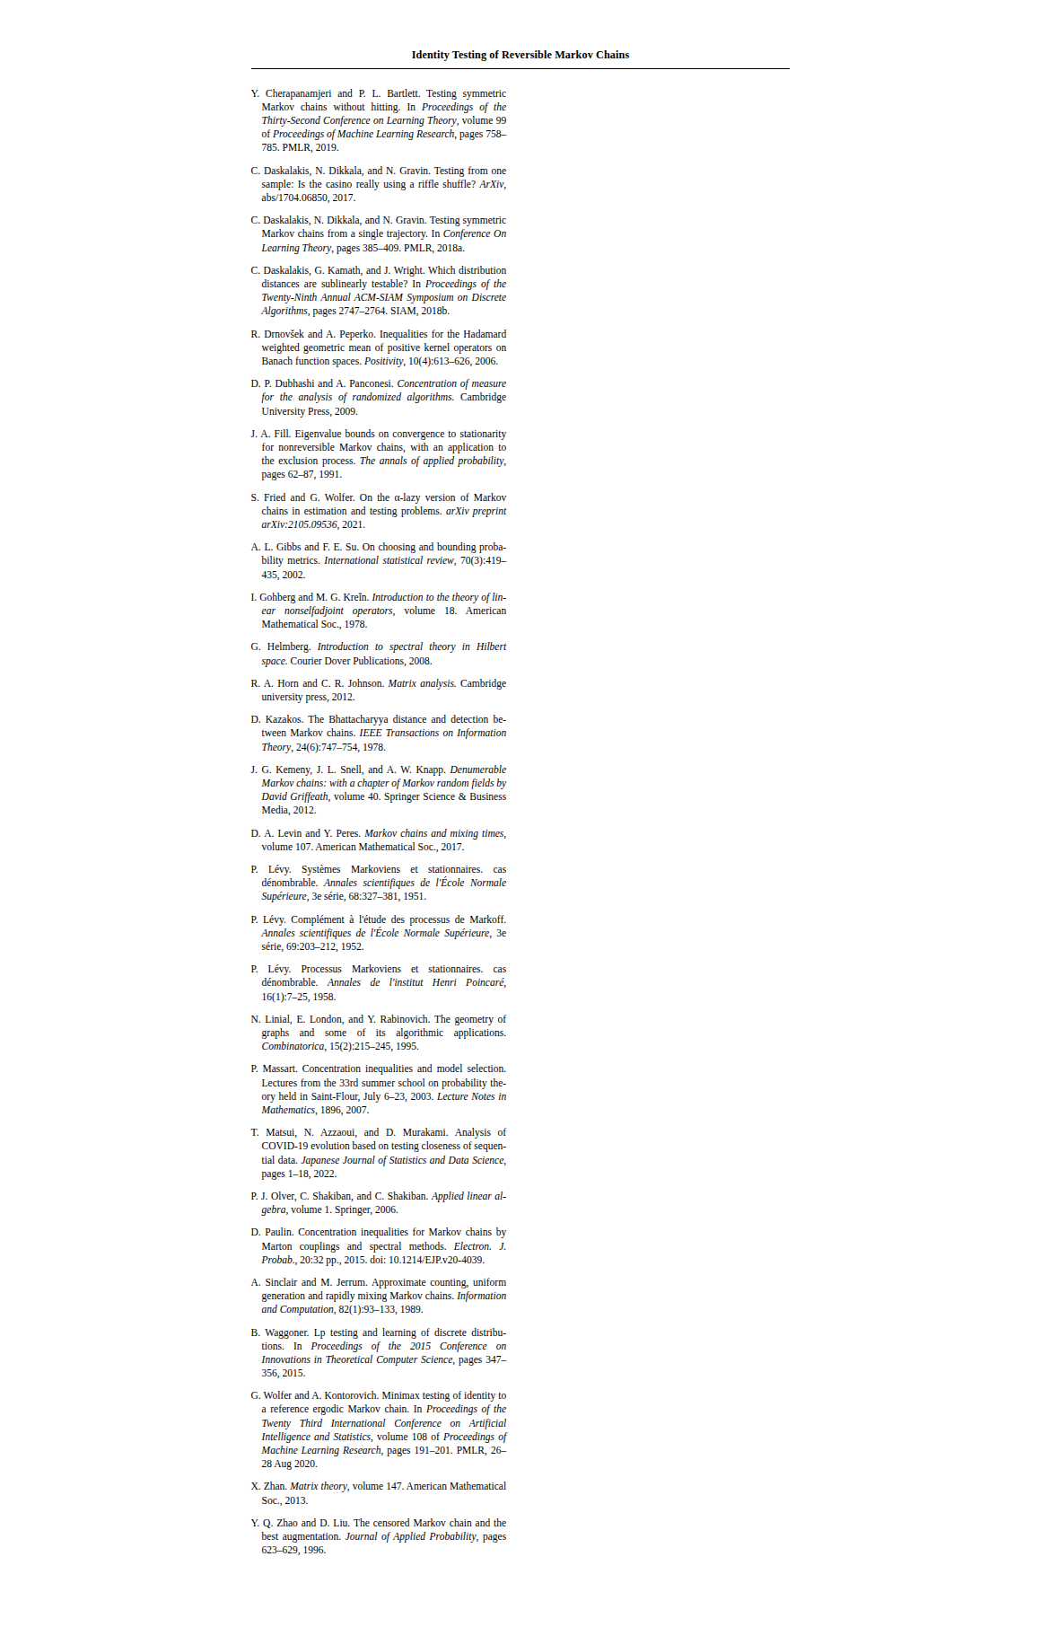Identity Testing of Reversible Markov Chains
Y. Cherapanamjeri and P. L. Bartlett. Testing symmetric Markov chains without hitting. In Proceedings of the Thirty-Second Conference on Learning Theory, volume 99 of Proceedings of Machine Learning Research, pages 758–785. PMLR, 2019.
C. Daskalakis, N. Dikkala, and N. Gravin. Testing from one sample: Is the casino really using a riffle shuffle? ArXiv, abs/1704.06850, 2017.
C. Daskalakis, N. Dikkala, and N. Gravin. Testing symmetric Markov chains from a single trajectory. In Conference On Learning Theory, pages 385–409. PMLR, 2018a.
C. Daskalakis, G. Kamath, and J. Wright. Which distribution distances are sublinearly testable? In Proceedings of the Twenty-Ninth Annual ACM-SIAM Symposium on Discrete Algorithms, pages 2747–2764. SIAM, 2018b.
R. Drnovšek and A. Peperko. Inequalities for the Hadamard weighted geometric mean of positive kernel operators on Banach function spaces. Positivity, 10(4):613–626, 2006.
D. P. Dubhashi and A. Panconesi. Concentration of measure for the analysis of randomized algorithms. Cambridge University Press, 2009.
J. A. Fill. Eigenvalue bounds on convergence to stationarity for nonreversible Markov chains, with an application to the exclusion process. The annals of applied probability, pages 62–87, 1991.
S. Fried and G. Wolfer. On the α-lazy version of Markov chains in estimation and testing problems. arXiv preprint arXiv:2105.09536, 2021.
A. L. Gibbs and F. E. Su. On choosing and bounding probability metrics. International statistical review, 70(3):419–435, 2002.
I. Gohberg and M. G. Kreĭn. Introduction to the theory of linear nonselfadjoint operators, volume 18. American Mathematical Soc., 1978.
G. Helmberg. Introduction to spectral theory in Hilbert space. Courier Dover Publications, 2008.
R. A. Horn and C. R. Johnson. Matrix analysis. Cambridge university press, 2012.
D. Kazakos. The Bhattacharyya distance and detection between Markov chains. IEEE Transactions on Information Theory, 24(6):747–754, 1978.
J. G. Kemeny, J. L. Snell, and A. W. Knapp. Denumerable Markov chains: with a chapter of Markov random fields by David Griffeath, volume 40. Springer Science & Business Media, 2012.
D. A. Levin and Y. Peres. Markov chains and mixing times, volume 107. American Mathematical Soc., 2017.
P. Lévy. Systèmes Markoviens et stationnaires. cas dénombrable. Annales scientifiques de l'École Normale Supérieure, 3e série, 68:327–381, 1951.
P. Lévy. Complément à l'étude des processus de Markoff. Annales scientifiques de l'École Normale Supérieure, 3e série, 69:203–212, 1952.
P. Lévy. Processus Markoviens et stationnaires. cas dénombrable. Annales de l'institut Henri Poincaré, 16(1):7–25, 1958.
N. Linial, E. London, and Y. Rabinovich. The geometry of graphs and some of its algorithmic applications. Combinatorica, 15(2):215–245, 1995.
P. Massart. Concentration inequalities and model selection. Lectures from the 33rd summer school on probability theory held in Saint-Flour, July 6–23, 2003. Lecture Notes in Mathematics, 1896, 2007.
T. Matsui, N. Azzaoui, and D. Murakami. Analysis of COVID-19 evolution based on testing closeness of sequential data. Japanese Journal of Statistics and Data Science, pages 1–18, 2022.
P. J. Olver, C. Shakiban, and C. Shakiban. Applied linear algebra, volume 1. Springer, 2006.
D. Paulin. Concentration inequalities for Markov chains by Marton couplings and spectral methods. Electron. J. Probab., 20:32 pp., 2015. doi: 10.1214/EJP.v20-4039.
A. Sinclair and M. Jerrum. Approximate counting, uniform generation and rapidly mixing Markov chains. Information and Computation, 82(1):93–133, 1989.
B. Waggoner. Lp testing and learning of discrete distributions. In Proceedings of the 2015 Conference on Innovations in Theoretical Computer Science, pages 347–356, 2015.
G. Wolfer and A. Kontorovich. Minimax testing of identity to a reference ergodic Markov chain. In Proceedings of the Twenty Third International Conference on Artificial Intelligence and Statistics, volume 108 of Proceedings of Machine Learning Research, pages 191–201. PMLR, 26–28 Aug 2020.
X. Zhan. Matrix theory, volume 147. American Mathematical Soc., 2013.
Y. Q. Zhao and D. Liu. The censored Markov chain and the best augmentation. Journal of Applied Probability, pages 623–629, 1996.